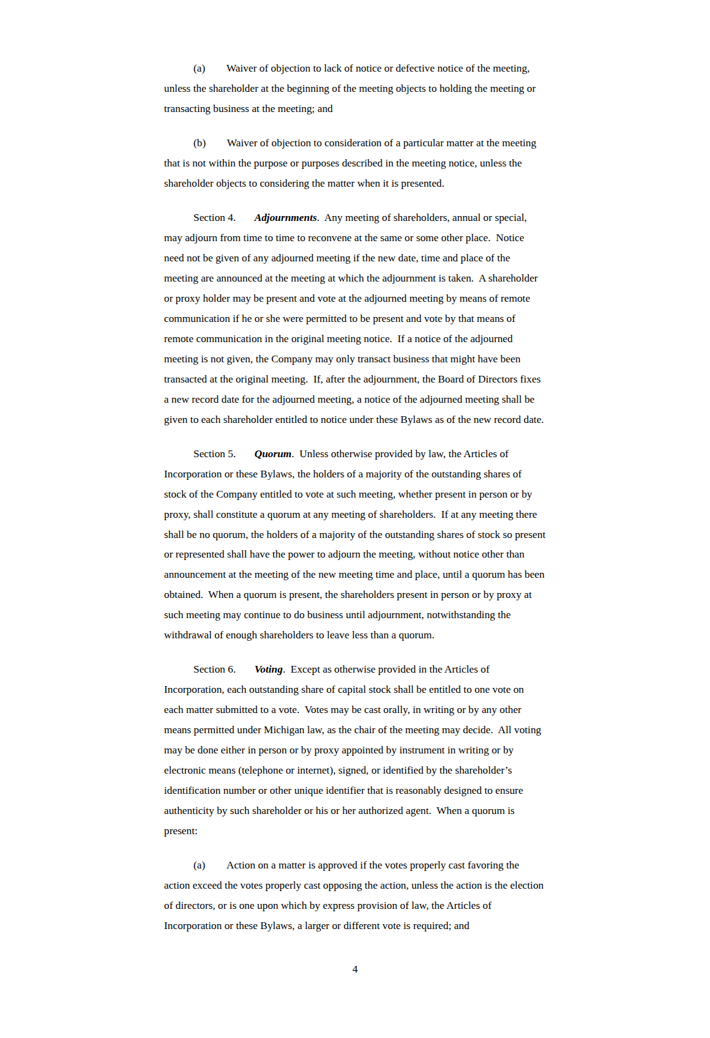(a) Waiver of objection to lack of notice or defective notice of the meeting, unless the shareholder at the beginning of the meeting objects to holding the meeting or transacting business at the meeting; and
(b) Waiver of objection to consideration of a particular matter at the meeting that is not within the purpose or purposes described in the meeting notice, unless the shareholder objects to considering the matter when it is presented.
Section 4. Adjournments. Any meeting of shareholders, annual or special, may adjourn from time to time to reconvene at the same or some other place. Notice need not be given of any adjourned meeting if the new date, time and place of the meeting are announced at the meeting at which the adjournment is taken. A shareholder or proxy holder may be present and vote at the adjourned meeting by means of remote communication if he or she were permitted to be present and vote by that means of remote communication in the original meeting notice. If a notice of the adjourned meeting is not given, the Company may only transact business that might have been transacted at the original meeting. If, after the adjournment, the Board of Directors fixes a new record date for the adjourned meeting, a notice of the adjourned meeting shall be given to each shareholder entitled to notice under these Bylaws as of the new record date.
Section 5. Quorum. Unless otherwise provided by law, the Articles of Incorporation or these Bylaws, the holders of a majority of the outstanding shares of stock of the Company entitled to vote at such meeting, whether present in person or by proxy, shall constitute a quorum at any meeting of shareholders. If at any meeting there shall be no quorum, the holders of a majority of the outstanding shares of stock so present or represented shall have the power to adjourn the meeting, without notice other than announcement at the meeting of the new meeting time and place, until a quorum has been obtained. When a quorum is present, the shareholders present in person or by proxy at such meeting may continue to do business until adjournment, notwithstanding the withdrawal of enough shareholders to leave less than a quorum.
Section 6. Voting. Except as otherwise provided in the Articles of Incorporation, each outstanding share of capital stock shall be entitled to one vote on each matter submitted to a vote. Votes may be cast orally, in writing or by any other means permitted under Michigan law, as the chair of the meeting may decide. All voting may be done either in person or by proxy appointed by instrument in writing or by electronic means (telephone or internet), signed, or identified by the shareholder’s identification number or other unique identifier that is reasonably designed to ensure authenticity by such shareholder or his or her authorized agent. When a quorum is present:
(a) Action on a matter is approved if the votes properly cast favoring the action exceed the votes properly cast opposing the action, unless the action is the election of directors, or is one upon which by express provision of law, the Articles of Incorporation or these Bylaws, a larger or different vote is required; and
4